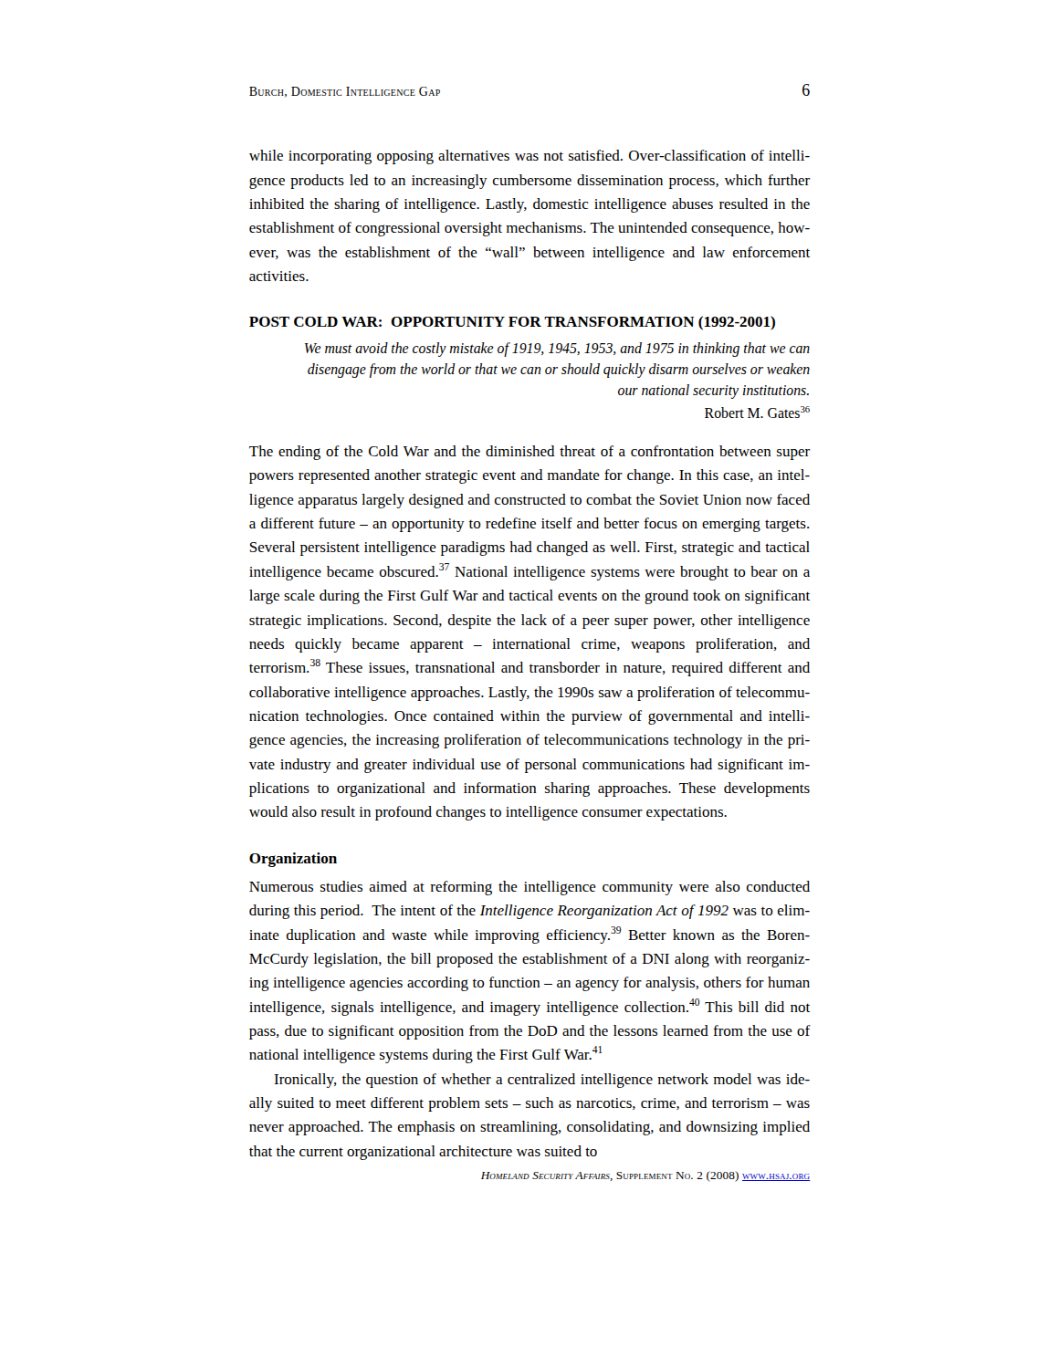Burch, Domestic Intelligence Gap
6
while incorporating opposing alternatives was not satisfied. Over-classification of intelligence products led to an increasingly cumbersome dissemination process, which further inhibited the sharing of intelligence. Lastly, domestic intelligence abuses resulted in the establishment of congressional oversight mechanisms. The unintended consequence, however, was the establishment of the “wall” between intelligence and law enforcement activities.
Post Cold War: Opportunity for Transformation (1992-2001)
We must avoid the costly mistake of 1919, 1945, 1953, and 1975 in thinking that we can disengage from the world or that we can or should quickly disarm ourselves or weaken our national security institutions. Robert M. Gates36
The ending of the Cold War and the diminished threat of a confrontation between super powers represented another strategic event and mandate for change. In this case, an intelligence apparatus largely designed and constructed to combat the Soviet Union now faced a different future – an opportunity to redefine itself and better focus on emerging targets. Several persistent intelligence paradigms had changed as well. First, strategic and tactical intelligence became obscured.37 National intelligence systems were brought to bear on a large scale during the First Gulf War and tactical events on the ground took on significant strategic implications. Second, despite the lack of a peer super power, other intelligence needs quickly became apparent – international crime, weapons proliferation, and terrorism.38 These issues, transnational and transborder in nature, required different and collaborative intelligence approaches. Lastly, the 1990s saw a proliferation of telecommunication technologies. Once contained within the purview of governmental and intelligence agencies, the increasing proliferation of telecommunications technology in the private industry and greater individual use of personal communications had significant implications to organizational and information sharing approaches. These developments would also result in profound changes to intelligence consumer expectations.
Organization
Numerous studies aimed at reforming the intelligence community were also conducted during this period. The intent of the Intelligence Reorganization Act of 1992 was to eliminate duplication and waste while improving efficiency.39 Better known as the Boren-McCurdy legislation, the bill proposed the establishment of a DNI along with reorganizing intelligence agencies according to function – an agency for analysis, others for human intelligence, signals intelligence, and imagery intelligence collection.40 This bill did not pass, due to significant opposition from the DoD and the lessons learned from the use of national intelligence systems during the First Gulf War.41
Ironically, the question of whether a centralized intelligence network model was ideally suited to meet different problem sets – such as narcotics, crime, and terrorism – was never approached. The emphasis on streamlining, consolidating, and downsizing implied that the current organizational architecture was suited to
Homeland Security Affairs, Supplement No. 2 (2008) www.hsaj.org